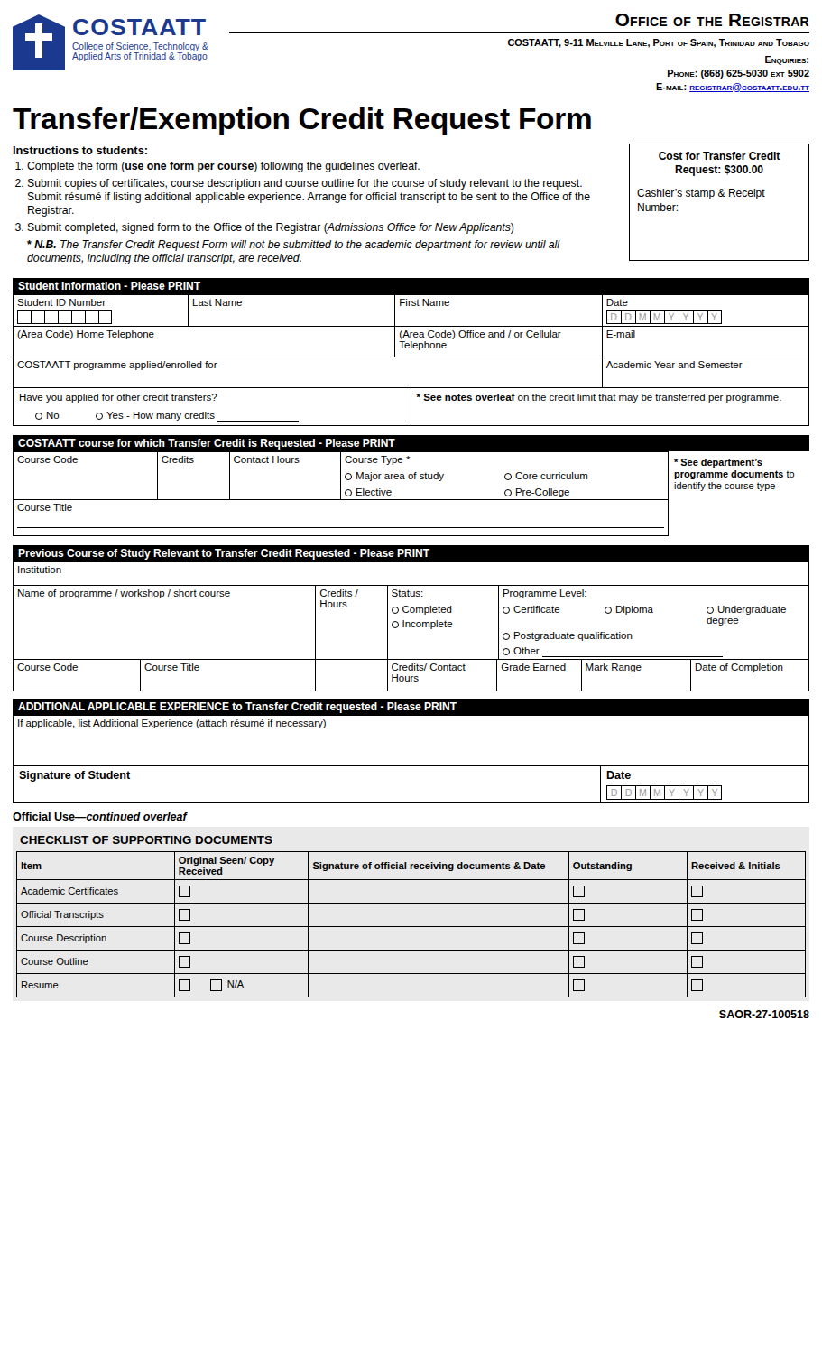COSTAATT
College of Science, Technology &
Applied Arts of Trinidad & Tobago
Office of the Registrar
COSTAATT, 9-11 Melville Lane, Port of Spain, Trinidad and Tobago
Enquiries:
Phone: (868) 625-5030 ext 5902
E-mail: registrar@costaatt.edu.tt
Transfer/Exemption Credit Request Form
Instructions to students:
Complete the form (use one form per course) following the guidelines overleaf.
Submit copies of certificates, course description and course outline for the course of study relevant to the request. Submit résumé if listing additional applicable experience. Arrange for official transcript to be sent to the Office of the Registrar.
Submit completed, signed form to the Office of the Registrar (Admissions Office for New Applicants)
* N.B. The Transfer Credit Request Form will not be submitted to the academic department for review until all documents, including the official transcript, are received.
Cost for Transfer Credit Request: $300.00
Cashier’s stamp & Receipt Number:
Student Information - Please PRINT
| Student ID Number | Last Name | First Name | Date D D M M Y Y Y Y |
| (Area Code) Home Telephone | (Area Code) Office and / or Cellular Telephone | E-mail |
| COSTAATT programme applied/enrolled for | Academic Year and Semester |
Have you applied for other credit transfers?
No Yes - How many credits
* See notes overleaf on the credit limit that may be transferred per programme.
COSTAATT course for which Transfer Credit is Requested - Please PRINT
| Course Code | Credits | Contact Hours | Course Type * Major area of study Core curriculum Elective Pre-College |
| Course Title |
* See department’s programme documents to identify the course type
Previous Course of Study Relevant to Transfer Credit Requested - Please PRINT
| Institution |
| Name of programme / workshop / short course | Credits / Hours | Status: Completed Incomplete | Programme Level: Certificate Diploma Undergraduate degree Postgraduate qualification Other |
| Course Code | Course Title | | / Credits/ Contact Hours / Grade Earned / Mark Range / Date of Completion / |
ADDITIONAL APPLICABLE EXPERIENCE to Transfer Credit requested - Please PRINT
| If applicable, list Additional Experience (attach résumé if necessary) |
Signature of Student
Date
DDMMYYYY
Official Use—continued overleaf
CHECKLIST OF SUPPORTING DOCUMENTS
| Item | Original Seen/ Copy Received | Signature of official receiving documents & Date | Outstanding | Received & Initials |
| --- | --- | --- | --- | --- |
| Academic Certificates | | | | |
| Official Transcripts | | | | |
| Course Description | | | | |
| Course Outline | | | | |
| Resume | N/A | | | |
SAOR-27-100518